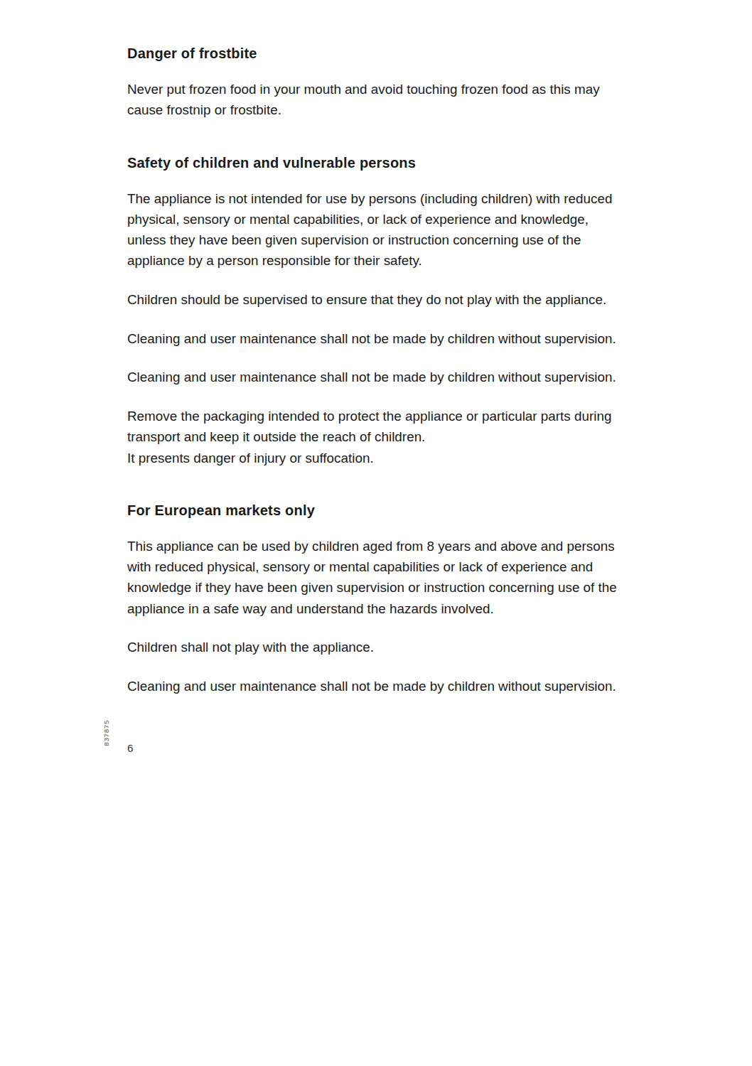837875
Danger of frostbite
Never put frozen food in your mouth and avoid touching frozen food as this may cause frostnip or frostbite.
Safety of children and vulnerable persons
The appliance is not intended for use by persons (including children) with reduced physical, sensory or mental capabilities, or lack of experience and knowledge, unless they have been given supervision or instruction concerning use of the appliance by a person responsible for their safety.
Children should be supervised to ensure that they do not play with the appliance.
Cleaning and user maintenance shall not be made by children without supervision.
Cleaning and user maintenance shall not be made by children without supervision.
Remove the packaging intended to protect the appliance or particular parts during transport and keep it outside the reach of children.
It presents danger of injury or suffocation.
For European markets only
This appliance can be used by children aged from 8 years and above and persons with reduced physical, sensory or mental capabilities or lack of experience and knowledge if they have been given supervision or instruction concerning use of the appliance in a safe way and understand the hazards involved.
Children shall not play with the appliance.
Cleaning and user maintenance shall not be made by children without supervision.
6